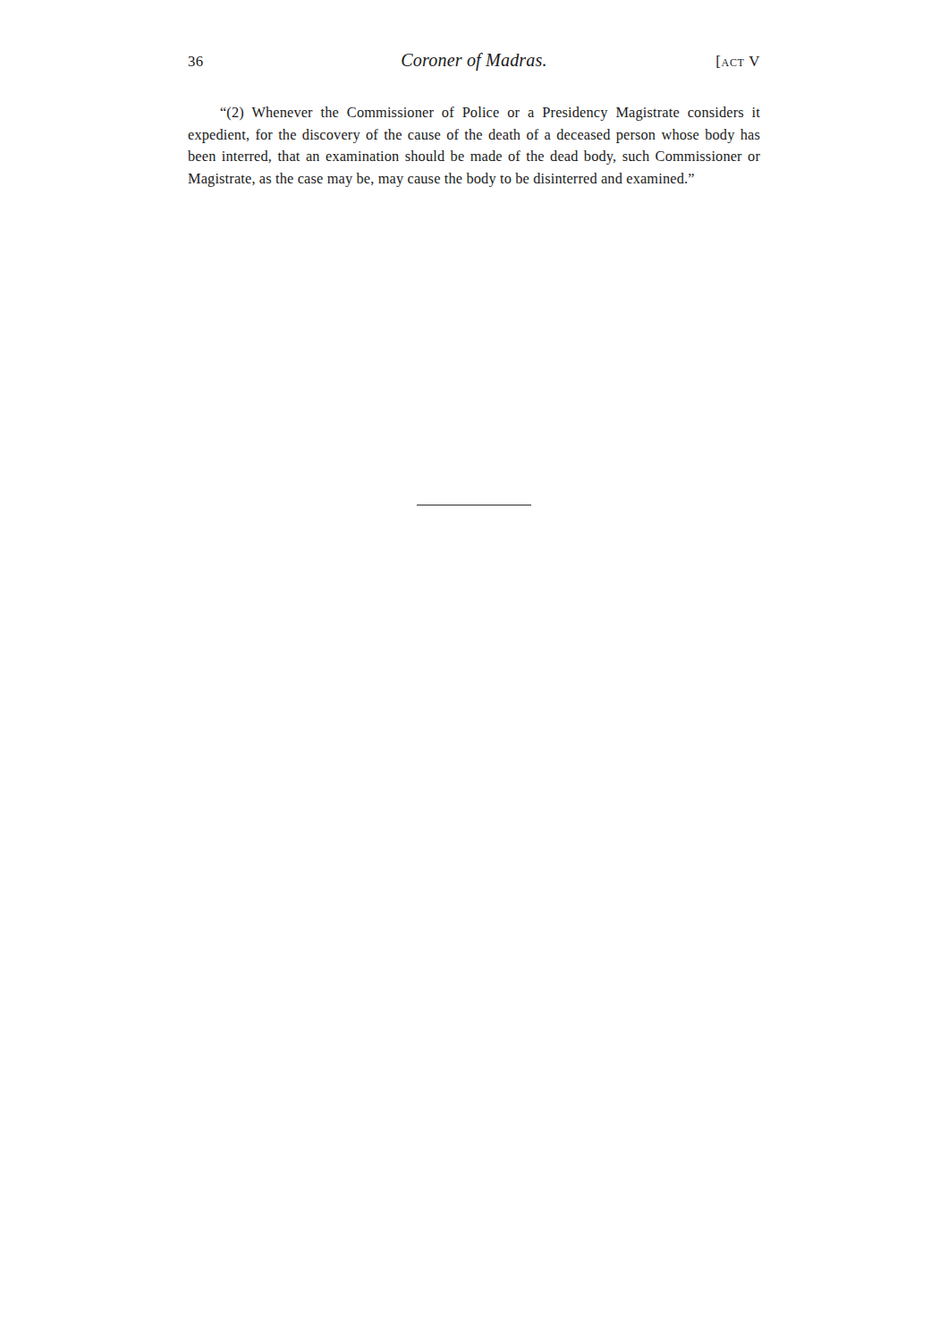36
Coroner of Madras.
[Act V
“(2) Whenever the Commissioner of Police or a Presidency Magistrate considers it expedient, for the discovery of the cause of the death of a deceased person whose body has been interred, that an examination should be made of the dead body, such Commissioner or Magistrate, as the case may be, may cause the body to be disinterred and examined.”